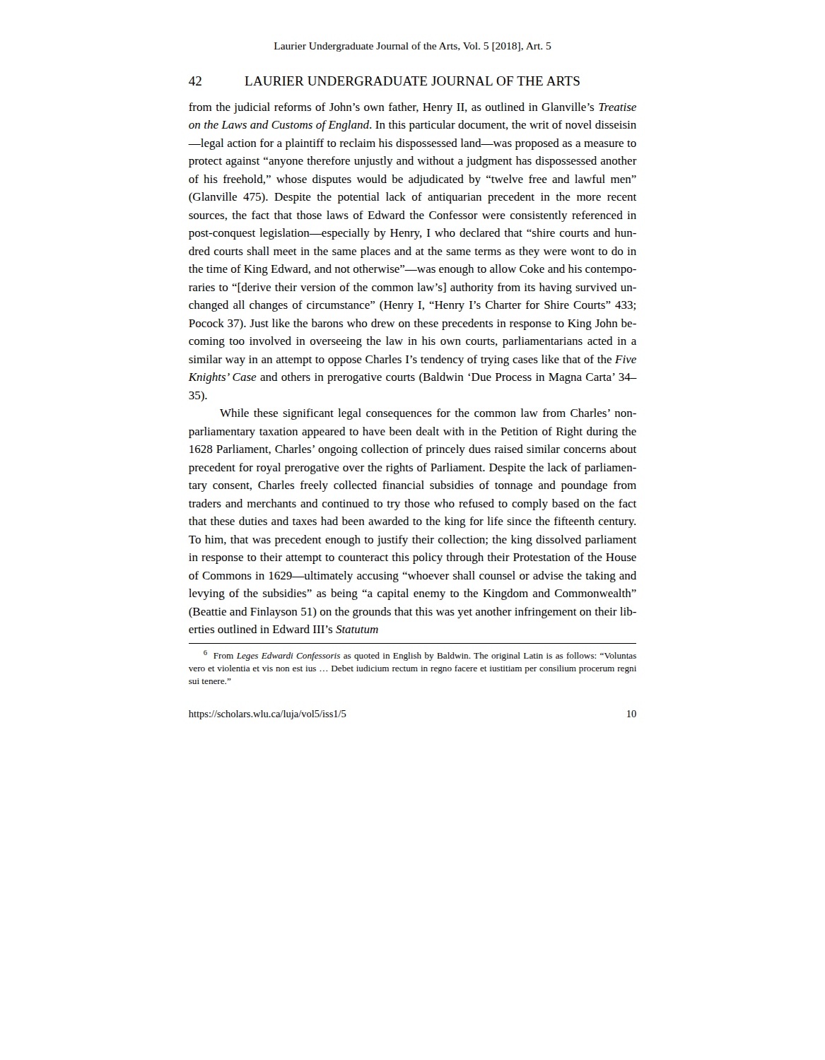Laurier Undergraduate Journal of the Arts, Vol. 5 [2018], Art. 5
42
LAURIER UNDERGRADUATE JOURNAL OF THE ARTS
from the judicial reforms of John’s own father, Henry II, as outlined in Glanville’s Treatise on the Laws and Customs of England. In this particular document, the writ of novel disseisin—legal action for a plaintiff to reclaim his dispossessed land—was proposed as a measure to protect against “anyone therefore unjustly and without a judgment has dispossessed another of his freehold,” whose disputes would be adjudicated by “twelve free and lawful men” (Glanville 475). Despite the potential lack of antiquarian precedent in the more recent sources, the fact that those laws of Edward the Confessor were consistently referenced in post-conquest legislation—especially by Henry, I who declared that “shire courts and hundred courts shall meet in the same places and at the same terms as they were wont to do in the time of King Edward, and not otherwise”—was enough to allow Coke and his contemporaries to “[derive their version of the common law’s] authority from its having survived unchanged all changes of circumstance” (Henry I, “Henry I’s Charter for Shire Courts” 433; Pocock 37). Just like the barons who drew on these precedents in response to King John becoming too involved in overseeing the law in his own courts, parliamentarians acted in a similar way in an attempt to oppose Charles I’s tendency of trying cases like that of the Five Knights’ Case and others in prerogative courts (Baldwin ‘Due Process in Magna Carta’ 34–35).
While these significant legal consequences for the common law from Charles’ non-parliamentary taxation appeared to have been dealt with in the Petition of Right during the 1628 Parliament, Charles’ ongoing collection of princely dues raised similar concerns about precedent for royal prerogative over the rights of Parliament. Despite the lack of parliamentary consent, Charles freely collected financial subsidies of tonnage and poundage from traders and merchants and continued to try those who refused to comply based on the fact that these duties and taxes had been awarded to the king for life since the fifteenth century. To him, that was precedent enough to justify their collection; the king dissolved parliament in response to their attempt to counteract this policy through their Protestation of the House of Commons in 1629—ultimately accusing “whoever shall counsel or advise the taking and levying of the subsidies” as being “a capital enemy to the Kingdom and Commonwealth” (Beattie and Finlayson 51) on the grounds that this was yet another infringement on their liberties outlined in Edward III’s Statutum
6 From Leges Edwardi Confessoris as quoted in English by Baldwin. The original Latin is as follows: “Voluntas vero et violentia et vis non est ius … Debet iudicium rectum in regno facere et iustitiam per consilium procerum regni sui tenere.”
https://scholars.wlu.ca/luja/vol5/iss1/5 10